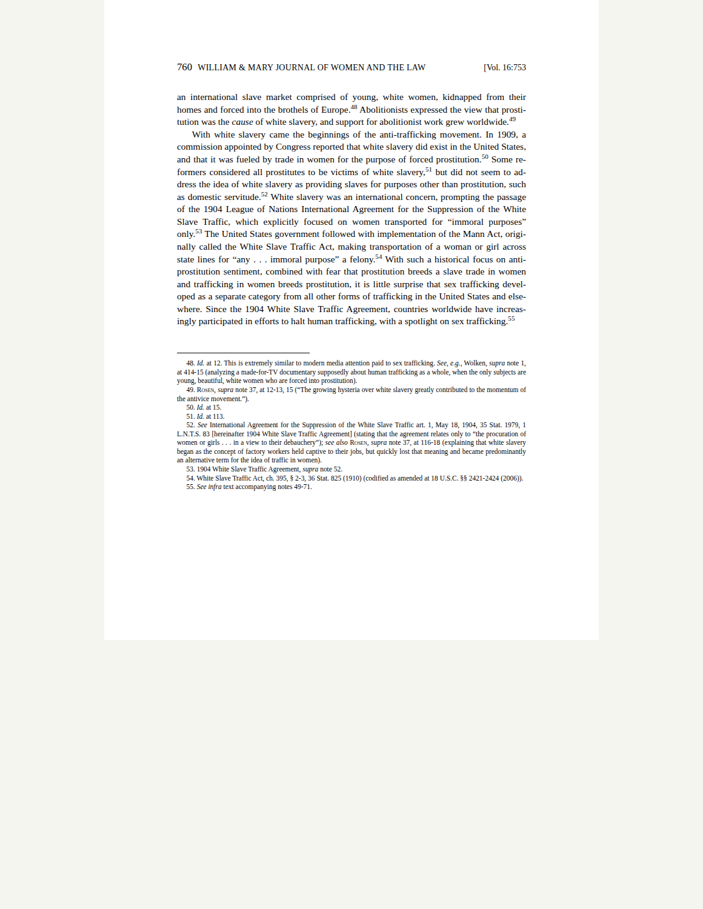760 WILLIAM & MARY JOURNAL OF WOMEN AND THE LAW [Vol. 16:753
an international slave market comprised of young, white women, kidnapped from their homes and forced into the brothels of Europe.48 Abolitionists expressed the view that prostitution was the cause of white slavery, and support for abolitionist work grew worldwide.49
With white slavery came the beginnings of the anti-trafficking movement. In 1909, a commission appointed by Congress reported that white slavery did exist in the United States, and that it was fueled by trade in women for the purpose of forced prostitution.50 Some reformers considered all prostitutes to be victims of white slavery,51 but did not seem to address the idea of white slavery as providing slaves for purposes other than prostitution, such as domestic servitude.52 White slavery was an international concern, prompting the passage of the 1904 League of Nations International Agreement for the Suppression of the White Slave Traffic, which explicitly focused on women transported for “immoral purposes” only.53 The United States government followed with implementation of the Mann Act, originally called the White Slave Traffic Act, making transportation of a woman or girl across state lines for “any . . . immoral purpose” a felony.54 With such a historical focus on anti-prostitution sentiment, combined with fear that prostitution breeds a slave trade in women and trafficking in women breeds prostitution, it is little surprise that sex trafficking developed as a separate category from all other forms of trafficking in the United States and elsewhere. Since the 1904 White Slave Traffic Agreement, countries worldwide have increasingly participated in efforts to halt human trafficking, with a spotlight on sex trafficking.55
48. Id. at 12. This is extremely similar to modern media attention paid to sex trafficking. See, e.g., Wolken, supra note 1, at 414-15 (analyzing a made-for-TV documentary supposedly about human trafficking as a whole, when the only subjects are young, beautiful, white women who are forced into prostitution).
49. Rosen, supra note 37, at 12-13, 15 (“The growing hysteria over white slavery greatly contributed to the momentum of the antivice movement.”).
50. Id. at 15.
51. Id. at 113.
52. See International Agreement for the Suppression of the White Slave Traffic art. 1, May 18, 1904, 35 Stat. 1979, 1 L.N.T.S. 83 [hereinafter 1904 White Slave Traffic Agreement] (stating that the agreement relates only to “the procuration of women or girls . . . in a view to their debauchery”); see also Rosen, supra note 37, at 116-18 (explaining that white slavery began as the concept of factory workers held captive to their jobs, but quickly lost that meaning and became predominantly an alternative term for the idea of traffic in women).
53. 1904 White Slave Traffic Agreement, supra note 52.
54. White Slave Traffic Act, ch. 395, § 2-3, 36 Stat. 825 (1910) (codified as amended at 18 U.S.C. §§ 2421-2424 (2006)).
55. See infra text accompanying notes 49-71.